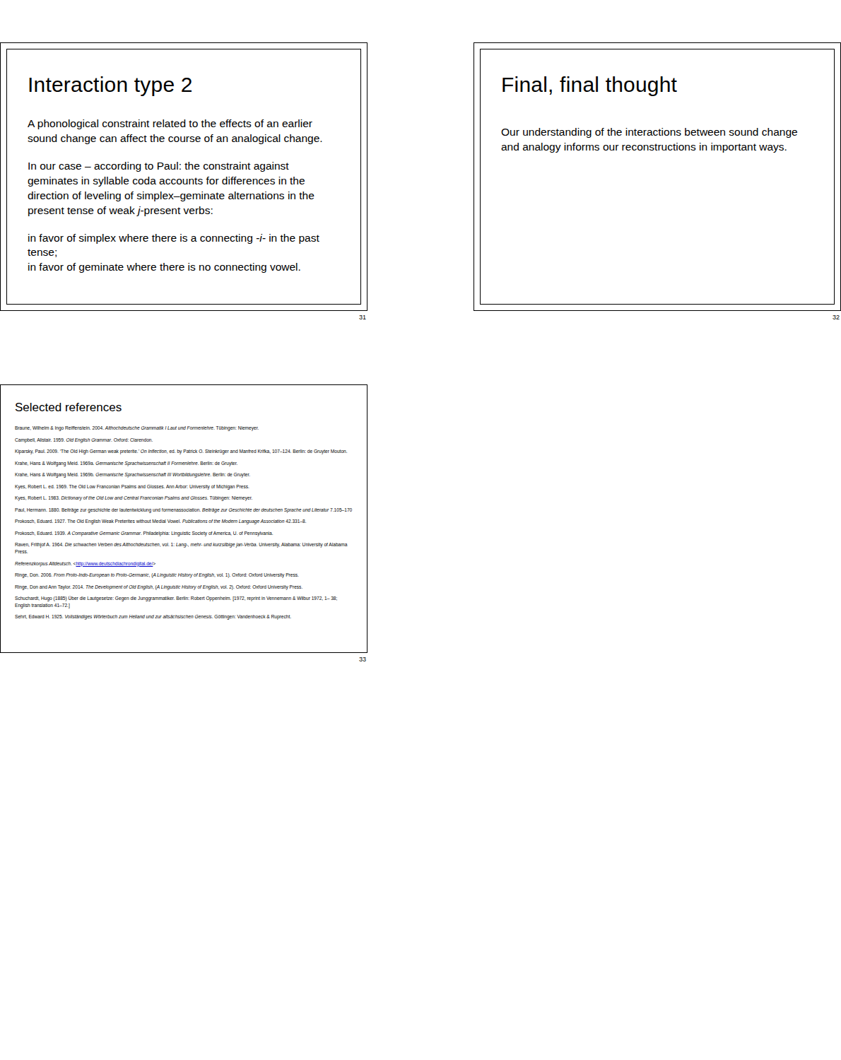Interaction type 2
A phonological constraint related to the effects of an earlier sound change can affect the course of an analogical change.
In our case – according to Paul: the constraint against geminates in syllable coda accounts for differences in the direction of leveling of simplex–geminate alternations in the present tense of weak j-present verbs:
in favor of simplex where there is a connecting -i- in the past tense;
in favor of geminate where there is no connecting vowel.
31
Final, final thought
Our understanding of the interactions between sound change and analogy informs our reconstructions in important ways.
32
Selected references
Braune, Wilhelm & Ingo Reiffenstein. 2004. Althochdeutsche Grammatik I Laut und Formenlehre. Tübingen: Niemeyer.
Campbell, Alistair. 1959. Old English Grammar. Oxford: Clarendon.
Kiparsky, Paul. 2009. ‘The Old High German weak preterite.’ On Inflection, ed. by Patrick O. Steinkrüger and Manfred Krifka, 107–124. Berlin: de Gruyter Mouton.
Krahe, Hans & Wolfgang Meid. 1969a. Germanische Sprachwissenschaft II Formenlehre. Berlin: de Gruyter.
Krahe, Hans & Wolfgang Meid. 1969b. Germanische Sprachwissenschaft III Wortbildungslehre. Berlin: de Gruyter.
Kyes, Robert L. ed. 1969. The Old Low Franconian Psalms and Glosses. Ann Arbor: University of Michigan Press.
Kyes, Robert L. 1983. Dictionary of the Old Low and Central Franconian Psalms and Glosses. Tübingen: Niemeyer.
Paul, Hermann. 1880. Beiträge zur geschichte der lautentwicklung und formenassociation. Beiträge zur Geschichte der deutschen Sprache und Literatur 7.105–170
Prokosch, Eduard. 1927. The Old English Weak Preterites without Medial Vowel. Publications of the Modern Language Association 42.331–8.
Prokosch, Eduard. 1939. A Comparative Germanic Grammar. Philadelphia: Linguistic Society of America, U. of Pennsylvania.
Raven, Frithjof A. 1964. Die schwachen Verben des Althochdeutschen, vol. 1: Lang-, mehr- und kurzsilbige jan-Verba. University, Alabama: University of Alabama Press.
Referenzkorpus Altdeutsch. <http://www.deutschdiachrondigital.de/>
Ringe, Don. 2006. From Proto-Indo-European to Proto-Germanic, (A Linguistic History of English, vol. 1). Oxford: Oxford University Press.
Ringe, Don and Ann Taylor. 2014. The Development of Old English, (A Linguistic History of English, vol. 2). Oxford: Oxford University Press.
Schuchardt, Hugo (1885) Über die Lautgesetze: Gegen die Junggrammatiker. Berlin: Robert Oppenheim. [1972, reprint in Vennemann & Wilbur 1972, 1– 38; English translation 41–72.]
Sehrt, Edward H. 1925. Vollständiges Wörterbuch zum Heliand und zur altsächsischen Genesis. Göttingen: Vandenhoeck & Ruprecht.
33